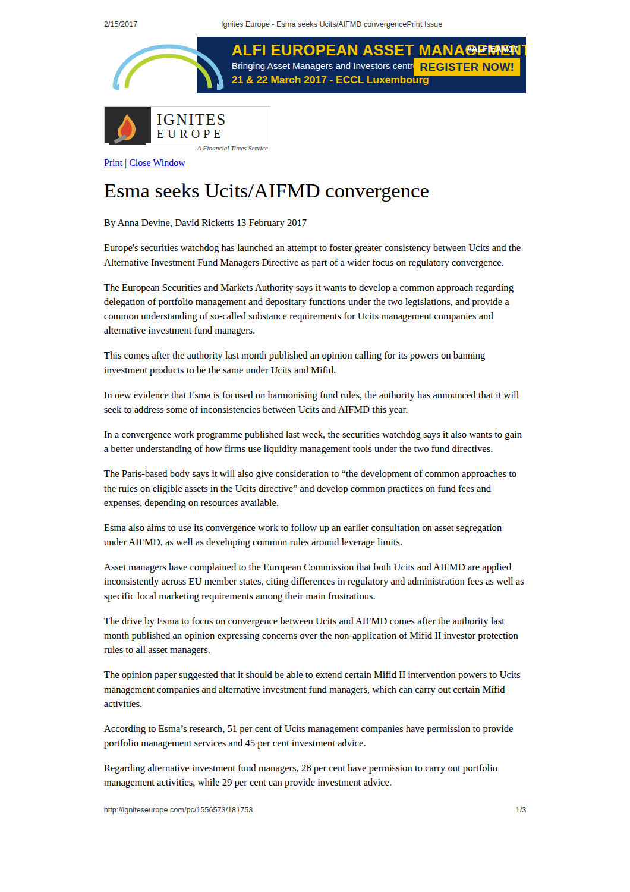2/15/2017 Ignites Europe - Esma seeks Ucits/AIFMD convergencePrint Issue
ALFI EUROPEAN ASSET MANAGEMENT CONFERENCE
Bringing Asset Managers and Investors centre stage
21 & 22 March 2017 - ECCL Luxembourg
#ALFIEAM17
REGISTER NOW!
IGNITES
EUROPE
A Financial Times Service
Print | Close Window
Esma seeks Ucits/AIFMD convergence
By Anna Devine, David Ricketts 13 February 2017
Europe's securities watchdog has launched an attempt to foster greater consistency between Ucits and the Alternative Investment Fund Managers Directive as part of a wider focus on regulatory convergence.
The European Securities and Markets Authority says it wants to develop a common approach regarding delegation of portfolio management and depositary functions under the two legislations, and provide a common understanding of so-called substance requirements for Ucits management companies and alternative investment fund managers.
This comes after the authority last month published an opinion calling for its powers on banning investment products to be the same under Ucits and Mifid.
In new evidence that Esma is focused on harmonising fund rules, the authority has announced that it will seek to address some of inconsistencies between Ucits and AIFMD this year.
In a convergence work programme published last week, the securities watchdog says it also wants to gain a better understanding of how firms use liquidity management tools under the two fund directives.
The Paris-based body says it will also give consideration to “the development of common approaches to the rules on eligible assets in the Ucits directive” and develop common practices on fund fees and expenses, depending on resources available.
Esma also aims to use its convergence work to follow up an earlier consultation on asset segregation under AIFMD, as well as developing common rules around leverage limits.
Asset managers have complained to the European Commission that both Ucits and AIFMD are applied inconsistently across EU member states, citing differences in regulatory and administration fees as well as specific local marketing requirements among their main frustrations.
The drive by Esma to focus on convergence between Ucits and AIFMD comes after the authority last month published an opinion expressing concerns over the non-application of Mifid II investor protection rules to all asset managers.
The opinion paper suggested that it should be able to extend certain Mifid II intervention powers to Ucits management companies and alternative investment fund managers, which can carry out certain Mifid activities.
According to Esma’s research, 51 per cent of Ucits management companies have permission to provide portfolio management services and 45 per cent investment advice.
Regarding alternative investment fund managers, 28 per cent have permission to carry out portfolio management activities, while 29 per cent can provide investment advice.
http://igniteseurope.com/pc/1556573/181753 1/3